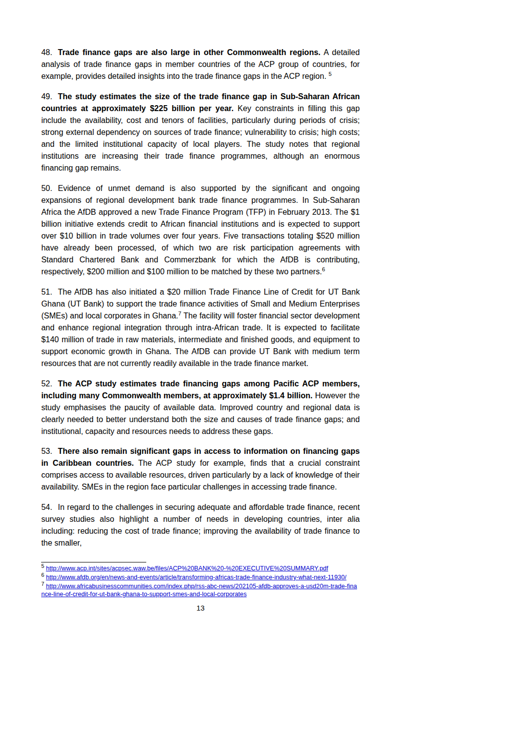48. Trade finance gaps are also large in other Commonwealth regions. A detailed analysis of trade finance gaps in member countries of the ACP group of countries, for example, provides detailed insights into the trade finance gaps in the ACP region. 5
49. The study estimates the size of the trade finance gap in Sub-Saharan African countries at approximately $225 billion per year. Key constraints in filling this gap include the availability, cost and tenors of facilities, particularly during periods of crisis; strong external dependency on sources of trade finance; vulnerability to crisis; high costs; and the limited institutional capacity of local players. The study notes that regional institutions are increasing their trade finance programmes, although an enormous financing gap remains.
50. Evidence of unmet demand is also supported by the significant and ongoing expansions of regional development bank trade finance programmes. In Sub-Saharan Africa the AfDB approved a new Trade Finance Program (TFP) in February 2013. The $1 billion initiative extends credit to African financial institutions and is expected to support over $10 billion in trade volumes over four years. Five transactions totaling $520 million have already been processed, of which two are risk participation agreements with Standard Chartered Bank and Commerzbank for which the AfDB is contributing, respectively, $200 million and $100 million to be matched by these two partners.6
51. The AfDB has also initiated a $20 million Trade Finance Line of Credit for UT Bank Ghana (UT Bank) to support the trade finance activities of Small and Medium Enterprises (SMEs) and local corporates in Ghana.7 The facility will foster financial sector development and enhance regional integration through intra-African trade. It is expected to facilitate $140 million of trade in raw materials, intermediate and finished goods, and equipment to support economic growth in Ghana. The AfDB can provide UT Bank with medium term resources that are not currently readily available in the trade finance market.
52. The ACP study estimates trade financing gaps among Pacific ACP members, including many Commonwealth members, at approximately $1.4 billion. However the study emphasises the paucity of available data. Improved country and regional data is clearly needed to better understand both the size and causes of trade finance gaps; and institutional, capacity and resources needs to address these gaps.
53. There also remain significant gaps in access to information on financing gaps in Caribbean countries. The ACP study for example, finds that a crucial constraint comprises access to available resources, driven particularly by a lack of knowledge of their availability. SMEs in the region face particular challenges in accessing trade finance.
54. In regard to the challenges in securing adequate and affordable trade finance, recent survey studies also highlight a number of needs in developing countries, inter alia including: reducing the cost of trade finance; improving the availability of trade finance to the smaller,
5 http://www.acp.int/sites/acpsec.waw.be/files/ACP%20BANK%20-%20EXECUTIVE%20SUMMARY.pdf
6 http://www.afdb.org/en/news-and-events/article/transforming-africas-trade-finance-industry-what-next-11930/
7 http://www.africabusinesscommunities.com/index.php/rss-abc-news/202105-afdb-approves-a-usd20m-trade-finance-line-of-credit-for-ut-bank-ghana-to-support-smes-and-local-corporates
13